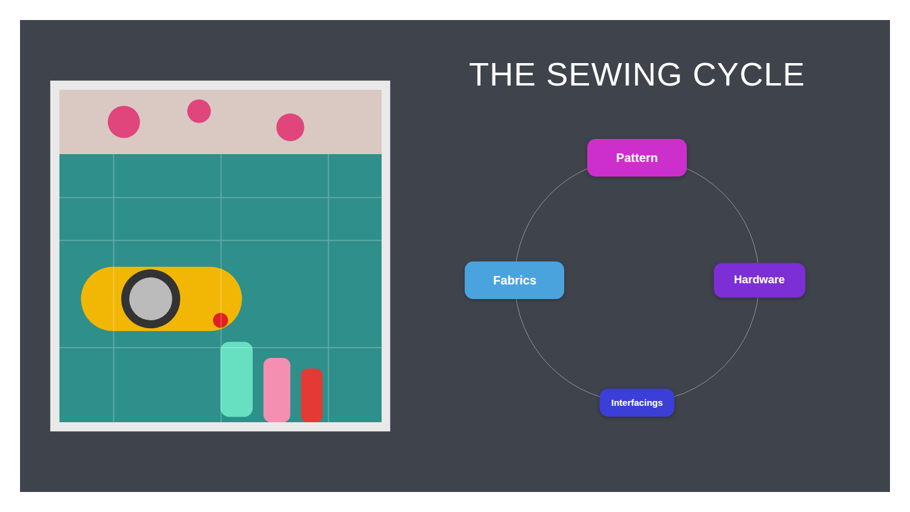The Sewing Cycle
Pattern
Hardware
Interfacings
Fabrics